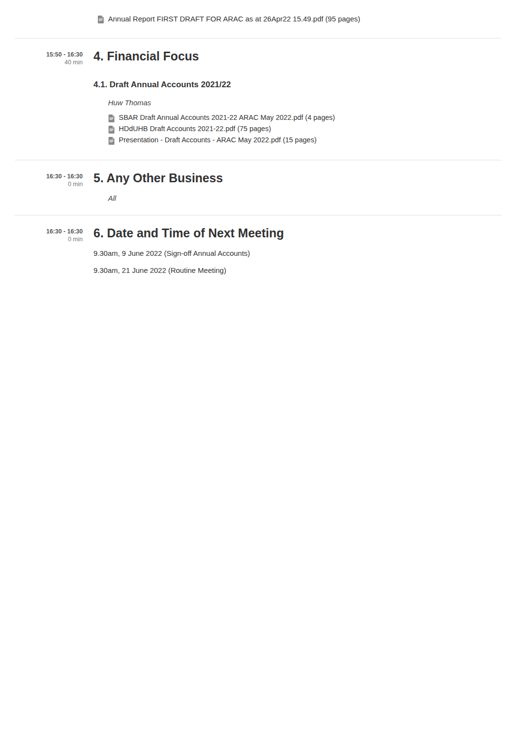Annual Report FIRST DRAFT FOR ARAC as at 26Apr22 15.49.pdf (95 pages)
15:50 - 16:30
40 min
4. Financial Focus
4.1. Draft Annual Accounts 2021/22
Huw Thomas
SBAR Draft Annual Accounts 2021-22 ARAC May 2022.pdf (4 pages)
HDdUHB Draft Accounts 2021-22.pdf (75 pages)
Presentation - Draft Accounts - ARAC May 2022.pdf (15 pages)
16:30 - 16:30
0 min
5. Any Other Business
All
16:30 - 16:30
0 min
6. Date and Time of Next Meeting
9.30am, 9 June 2022 (Sign-off Annual Accounts)
9.30am, 21 June 2022 (Routine Meeting)